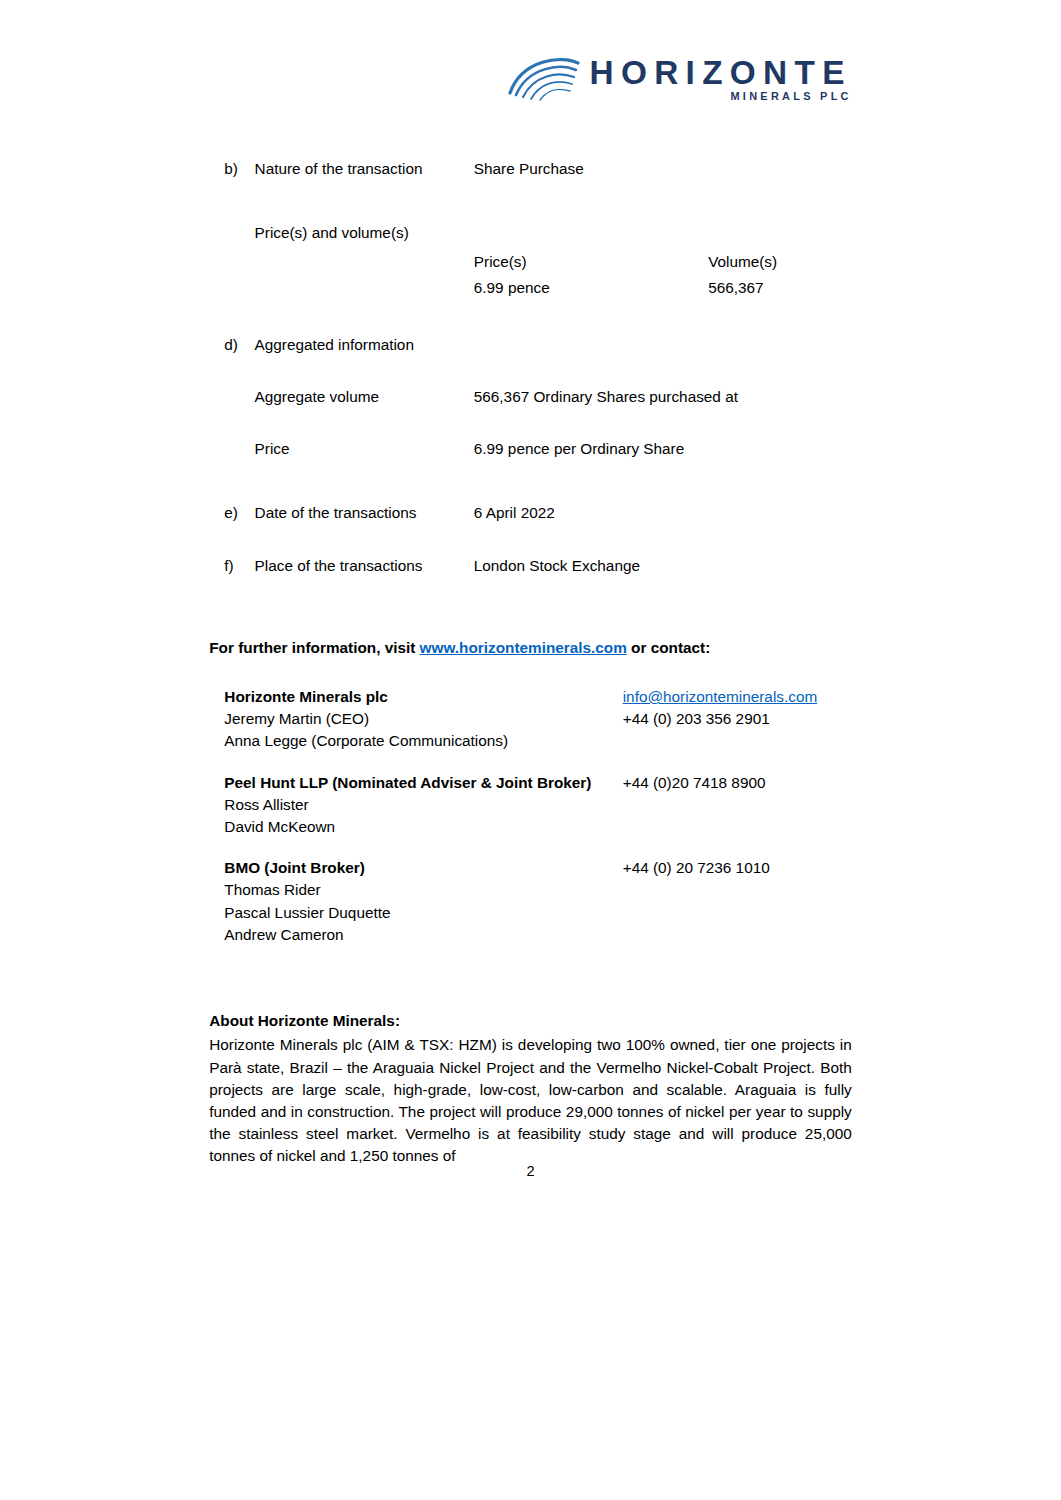HORIZONTE
MINERALS PLC
b)
Nature of the transaction
Share Purchase
Price(s) and volume(s)
Price(s)
Volume(s)
6.99 pence
566,367
d)
Aggregated information
Aggregate volume
566,367 Ordinary Shares purchased at
Price
6.99 pence per Ordinary Share
e)
Date of the transactions
6 April 2022
f)
Place of the transactions
London Stock Exchange
For further information, visit www.horizonteminerals.com or contact:
| Horizonte Minerals plc Jeremy Martin (CEO) Anna Legge (Corporate Communications) | info@horizonteminerals.com +44 (0) 203 356 2901 |
| Peel Hunt LLP (Nominated Adviser & Joint Broker) Ross Allister David McKeown | +44 (0)20 7418 8900 |
| BMO (Joint Broker) Thomas Rider Pascal Lussier Duquette Andrew Cameron | +44 (0) 20 7236 1010 |
About Horizonte Minerals:
Horizonte Minerals plc (AIM & TSX: HZM) is developing two 100% owned, tier one projects in Parà state, Brazil – the Araguaia Nickel Project and the Vermelho Nickel-Cobalt Project. Both projects are large scale, high-grade, low-cost, low-carbon and scalable. Araguaia is fully funded and in construction. The project will produce 29,000 tonnes of nickel per year to supply the stainless steel market. Vermelho is at feasibility study stage and will produce 25,000 tonnes of nickel and 1,250 tonnes of
2